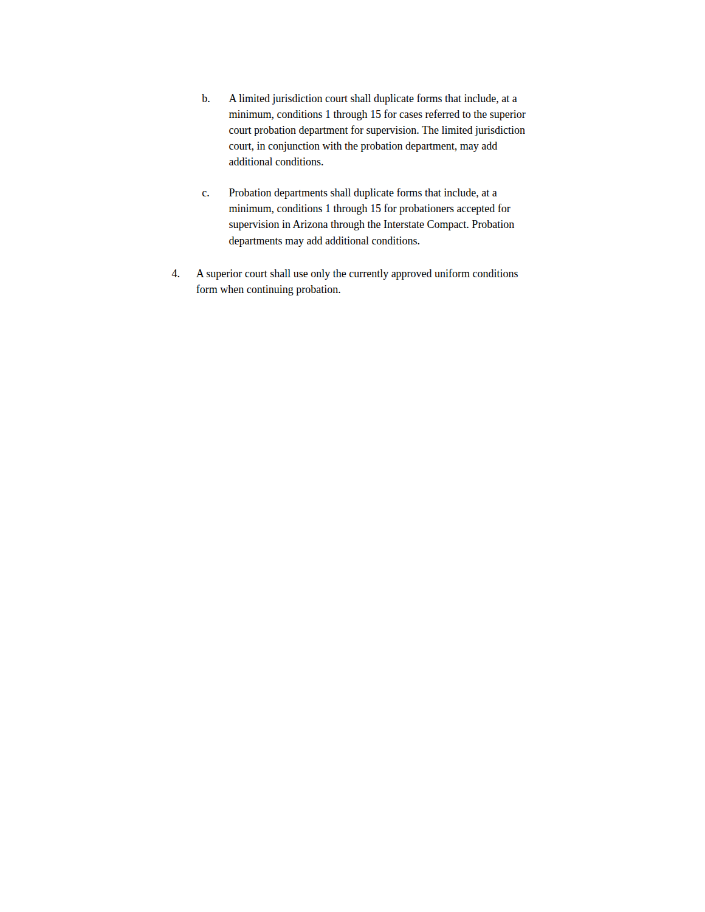b.
A limited jurisdiction court shall duplicate forms that include, at a minimum, conditions 1 through 15 for cases referred to the superior court probation department for supervision. The limited jurisdiction court, in conjunction with the probation department, may add additional conditions.
c.
Probation departments shall duplicate forms that include, at a minimum, conditions 1 through 15 for probationers accepted for supervision in Arizona through the Interstate Compact. Probation departments may add additional conditions.
4.
A superior court shall use only the currently approved uniform conditions form when continuing probation.